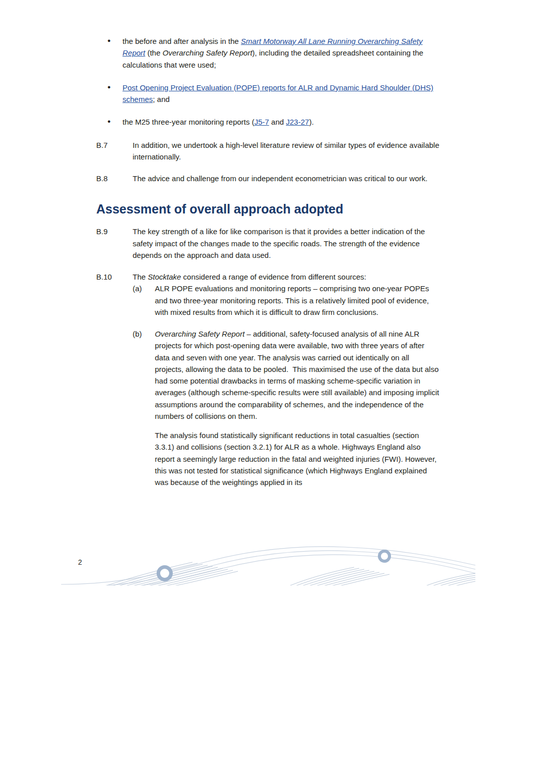the before and after analysis in the Smart Motorway All Lane Running Overarching Safety Report (the Overarching Safety Report), including the detailed spreadsheet containing the calculations that were used;
Post Opening Project Evaluation (POPE) reports for ALR and Dynamic Hard Shoulder (DHS) schemes; and
the M25 three-year monitoring reports (J5-7 and J23-27).
B.7
In addition, we undertook a high-level literature review of similar types of evidence available internationally.
B.8
The advice and challenge from our independent econometrician was critical to our work.
Assessment of overall approach adopted
B.9
The key strength of a like for like comparison is that it provides a better indication of the safety impact of the changes made to the specific roads. The strength of the evidence depends on the approach and data used.
B.10
The Stocktake considered a range of evidence from different sources:
(a) ALR POPE evaluations and monitoring reports – comprising two one-year POPEs and two three-year monitoring reports. This is a relatively limited pool of evidence, with mixed results from which it is difficult to draw firm conclusions.
(b) Overarching Safety Report – additional, safety-focused analysis of all nine ALR projects for which post-opening data were available, two with three years of after data and seven with one year. The analysis was carried out identically on all projects, allowing the data to be pooled. This maximised the use of the data but also had some potential drawbacks in terms of masking scheme-specific variation in averages (although scheme-specific results were still available) and imposing implicit assumptions around the comparability of schemes, and the independence of the numbers of collisions on them.
The analysis found statistically significant reductions in total casualties (section 3.3.1) and collisions (section 3.2.1) for ALR as a whole. Highways England also report a seemingly large reduction in the fatal and weighted injuries (FWI). However, this was not tested for statistical significance (which Highways England explained was because of the weightings applied in its
2